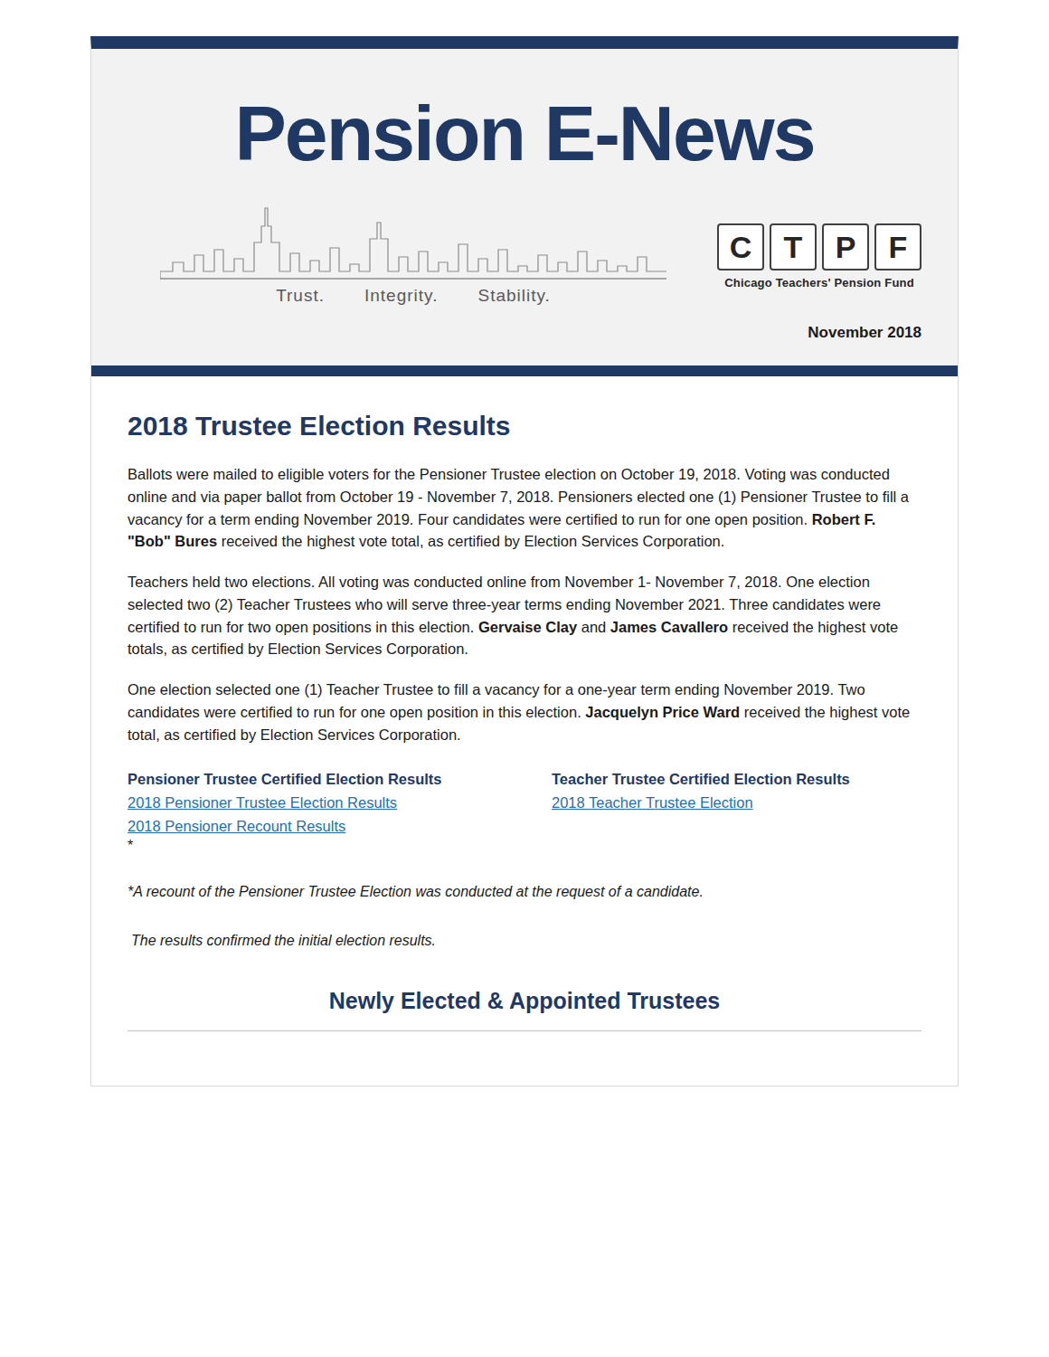Pension E-News
Trust. Integrity. Stability.
C
T
P
F
Chicago Teachers' Pension Fund
November 2018
2018 Trustee Election Results
Ballots were mailed to eligible voters for the Pensioner Trustee election on October 19, 2018. Voting was conducted online and via paper ballot from October 19 - November 7, 2018. Pensioners elected one (1) Pensioner Trustee to fill a vacancy for a term ending November 2019. Four candidates were certified to run for one open position. Robert F. "Bob" Bures received the highest vote total, as certified by Election Services Corporation.
Teachers held two elections. All voting was conducted online from November 1- November 7, 2018. One election selected two (2) Teacher Trustees who will serve three-year terms ending November 2021. Three candidates were certified to run for two open positions in this election. Gervaise Clay and James Cavallero received the highest vote totals, as certified by Election Services Corporation.
One election selected one (1) Teacher Trustee to fill a vacancy for a one-year term ending November 2019. Two candidates were certified to run for one open position in this election. Jacquelyn Price Ward received the highest vote total, as certified by Election Services Corporation.
Pensioner Trustee Certified Election Results
2018 Pensioner Trustee Election Results 2018 Pensioner Recount Results*
Teacher Trustee Certified Election Results
2018 Teacher Trustee Election
*A recount of the Pensioner Trustee Election was conducted at the request of a candidate.
The results confirmed the initial election results.
Newly Elected & Appointed Trustees